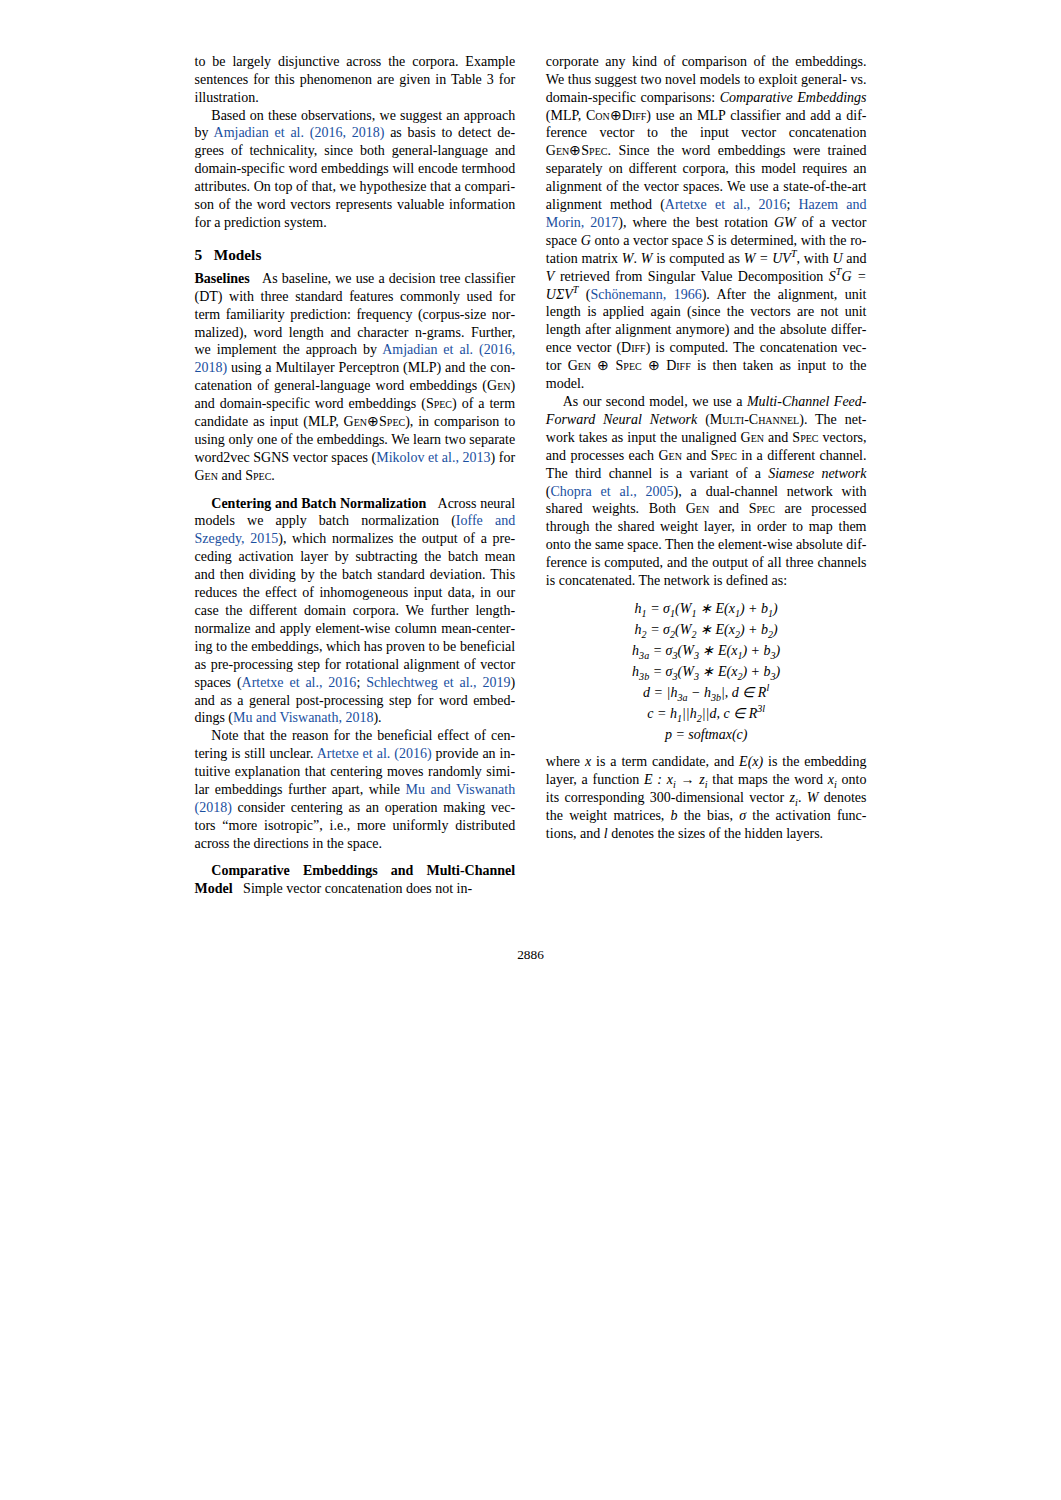to be largely disjunctive across the corpora. Example sentences for this phenomenon are given in Table 3 for illustration.
Based on these observations, we suggest an approach by Amjadian et al. (2016, 2018) as basis to detect degrees of technicality, since both general-language and domain-specific word embeddings will encode termhood attributes. On top of that, we hypothesize that a comparison of the word vectors represents valuable information for a prediction system.
5 Models
Baselines As baseline, we use a decision tree classifier (DT) with three standard features commonly used for term familiarity prediction: frequency (corpus-size normalized), word length and character n-grams. Further, we implement the approach by Amjadian et al. (2016, 2018) using a Multilayer Perceptron (MLP) and the concatenation of general-language word embeddings (Gen) and domain-specific word embeddings (Spec) of a term candidate as input (MLP, Gen⊕Spec), in comparison to using only one of the embeddings. We learn two separate word2vec SGNS vector spaces (Mikolov et al., 2013) for Gen and Spec.
Centering and Batch Normalization Across neural models we apply batch normalization (Ioffe and Szegedy, 2015), which normalizes the output of a preceding activation layer by subtracting the batch mean and then dividing by the batch standard deviation. This reduces the effect of inhomogeneous input data, in our case the different domain corpora. We further length-normalize and apply element-wise column mean-centering to the embeddings, which has proven to be beneficial as pre-processing step for rotational alignment of vector spaces (Artetxe et al., 2016; Schlechtweg et al., 2019) and as a general post-processing step for word embeddings (Mu and Viswanath, 2018).
Note that the reason for the beneficial effect of centering is still unclear. Artetxe et al. (2016) provide an intuitive explanation that centering moves randomly similar embeddings further apart, while Mu and Viswanath (2018) consider centering as an operation making vectors “more isotropic”, i.e., more uniformly distributed across the directions in the space.
Comparative Embeddings and Multi-Channel Model Simple vector concatenation does not in-
corporate any kind of comparison of the embeddings. We thus suggest two novel models to exploit general- vs. domain-specific comparisons: Comparative Embeddings (MLP, Con⊕Diff) use an MLP classifier and add a difference vector to the input vector concatenation Gen⊕Spec. Since the word embeddings were trained separately on different corpora, this model requires an alignment of the vector spaces. We use a state-of-the-art alignment method (Artetxe et al., 2016; Hazem and Morin, 2017), where the best rotation GW of a vector space G onto a vector space S is determined, with the rotation matrix W. W is computed as W = UVT, with U and V retrieved from Singular Value Decomposition STG = UΣVT (Schönemann, 1966). After the alignment, unit length is applied again (since the vectors are not unit length after alignment anymore) and the absolute difference vector (Diff) is computed. The concatenation vector Gen ⊕ Spec ⊕ Diff is then taken as input to the model.
As our second model, we use a Multi-Channel Feed-Forward Neural Network (Multi-Channel). The network takes as input the unaligned Gen and Spec vectors, and processes each Gen and Spec in a different channel. The third channel is a variant of a Siamese network (Chopra et al., 2005), a dual-channel network with shared weights. Both Gen and Spec are processed through the shared weight layer, in order to map them onto the same space. Then the element-wise absolute difference is computed, and the output of all three channels is concatenated. The network is defined as:
h1 = σ1(W1 ∗ E(x1) + b1)
h2 = σ2(W2 ∗ E(x2) + b2)
h3a = σ3(W3 ∗ E(x1) + b3)
h3b = σ3(W3 ∗ E(x2) + b3)
d = |h3a − h3b|, d ∈ Rl
c = h1||h2||d, c ∈ R3l
p = softmax(c)
where x is a term candidate, and E(x) is the embedding layer, a function E : xi → zi that maps the word xi onto its corresponding 300-dimensional vector zi. W denotes the weight matrices, b the bias, σ the activation functions, and l denotes the sizes of the hidden layers.
2886